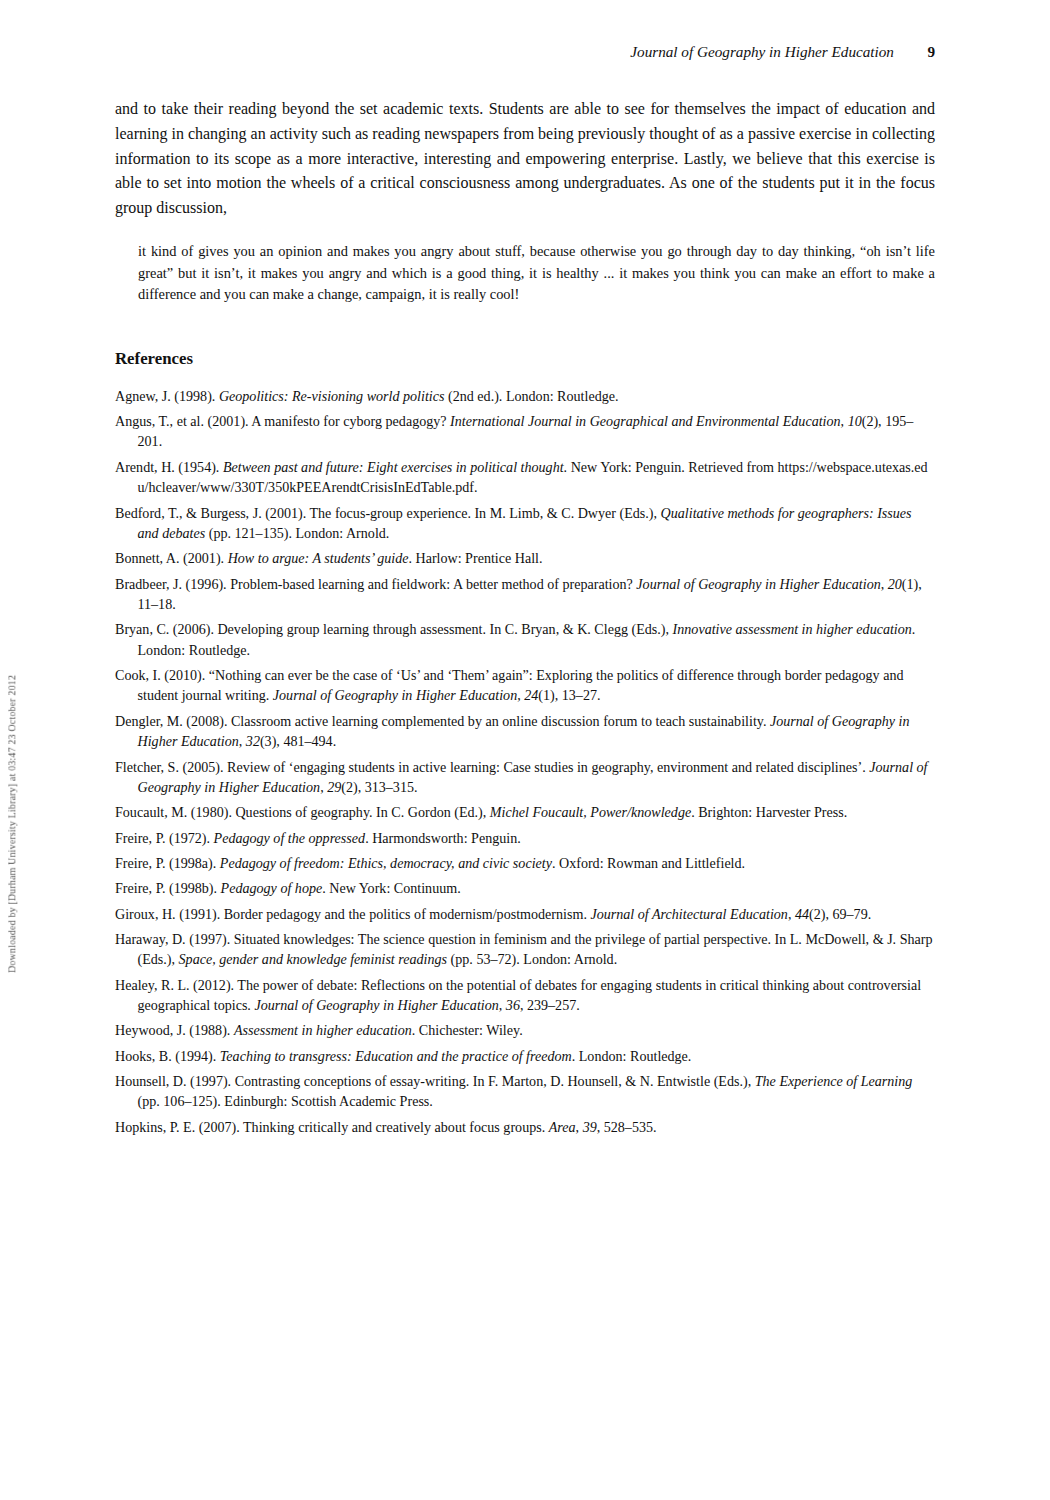Downloaded by [Durham University Library] at 03:47 23 October 2012
Journal of Geography in Higher Education 9
and to take their reading beyond the set academic texts. Students are able to see for themselves the impact of education and learning in changing an activity such as reading newspapers from being previously thought of as a passive exercise in collecting information to its scope as a more interactive, interesting and empowering enterprise. Lastly, we believe that this exercise is able to set into motion the wheels of a critical consciousness among undergraduates. As one of the students put it in the focus group discussion,
it kind of gives you an opinion and makes you angry about stuff, because otherwise you go through day to day thinking, “oh isn’t life great” but it isn’t, it makes you angry and which is a good thing, it is healthy ... it makes you think you can make an effort to make a difference and you can make a change, campaign, it is really cool!
References
Agnew, J. (1998). Geopolitics: Re-visioning world politics (2nd ed.). London: Routledge.
Angus, T., et al. (2001). A manifesto for cyborg pedagogy? International Journal in Geographical and Environmental Education, 10(2), 195–201.
Arendt, H. (1954). Between past and future: Eight exercises in political thought. New York: Penguin. Retrieved from https://webspace.utexas.edu/hcleaver/www/330T/350kPEEArendtCrisisInEdTable.pdf.
Bedford, T., & Burgess, J. (2001). The focus-group experience. In M. Limb, & C. Dwyer (Eds.), Qualitative methods for geographers: Issues and debates (pp. 121–135). London: Arnold.
Bonnett, A. (2001). How to argue: A students’ guide. Harlow: Prentice Hall.
Bradbeer, J. (1996). Problem-based learning and fieldwork: A better method of preparation? Journal of Geography in Higher Education, 20(1), 11–18.
Bryan, C. (2006). Developing group learning through assessment. In C. Bryan, & K. Clegg (Eds.), Innovative assessment in higher education. London: Routledge.
Cook, I. (2010). “Nothing can ever be the case of ‘Us’ and ‘Them’ again”: Exploring the politics of difference through border pedagogy and student journal writing. Journal of Geography in Higher Education, 24(1), 13–27.
Dengler, M. (2008). Classroom active learning complemented by an online discussion forum to teach sustainability. Journal of Geography in Higher Education, 32(3), 481–494.
Fletcher, S. (2005). Review of ‘engaging students in active learning: Case studies in geography, environment and related disciplines’. Journal of Geography in Higher Education, 29(2), 313–315.
Foucault, M. (1980). Questions of geography. In C. Gordon (Ed.), Michel Foucault, Power/knowledge. Brighton: Harvester Press.
Freire, P. (1972). Pedagogy of the oppressed. Harmondsworth: Penguin.
Freire, P. (1998a). Pedagogy of freedom: Ethics, democracy, and civic society. Oxford: Rowman and Littlefield.
Freire, P. (1998b). Pedagogy of hope. New York: Continuum.
Giroux, H. (1991). Border pedagogy and the politics of modernism/postmodernism. Journal of Architectural Education, 44(2), 69–79.
Haraway, D. (1997). Situated knowledges: The science question in feminism and the privilege of partial perspective. In L. McDowell, & J. Sharp (Eds.), Space, gender and knowledge feminist readings (pp. 53–72). London: Arnold.
Healey, R. L. (2012). The power of debate: Reflections on the potential of debates for engaging students in critical thinking about controversial geographical topics. Journal of Geography in Higher Education, 36, 239–257.
Heywood, J. (1988). Assessment in higher education. Chichester: Wiley.
Hooks, B. (1994). Teaching to transgress: Education and the practice of freedom. London: Routledge.
Hounsell, D. (1997). Contrasting conceptions of essay-writing. In F. Marton, D. Hounsell, & N. Entwistle (Eds.), The Experience of Learning (pp. 106–125). Edinburgh: Scottish Academic Press.
Hopkins, P. E. (2007). Thinking critically and creatively about focus groups. Area, 39, 528–535.